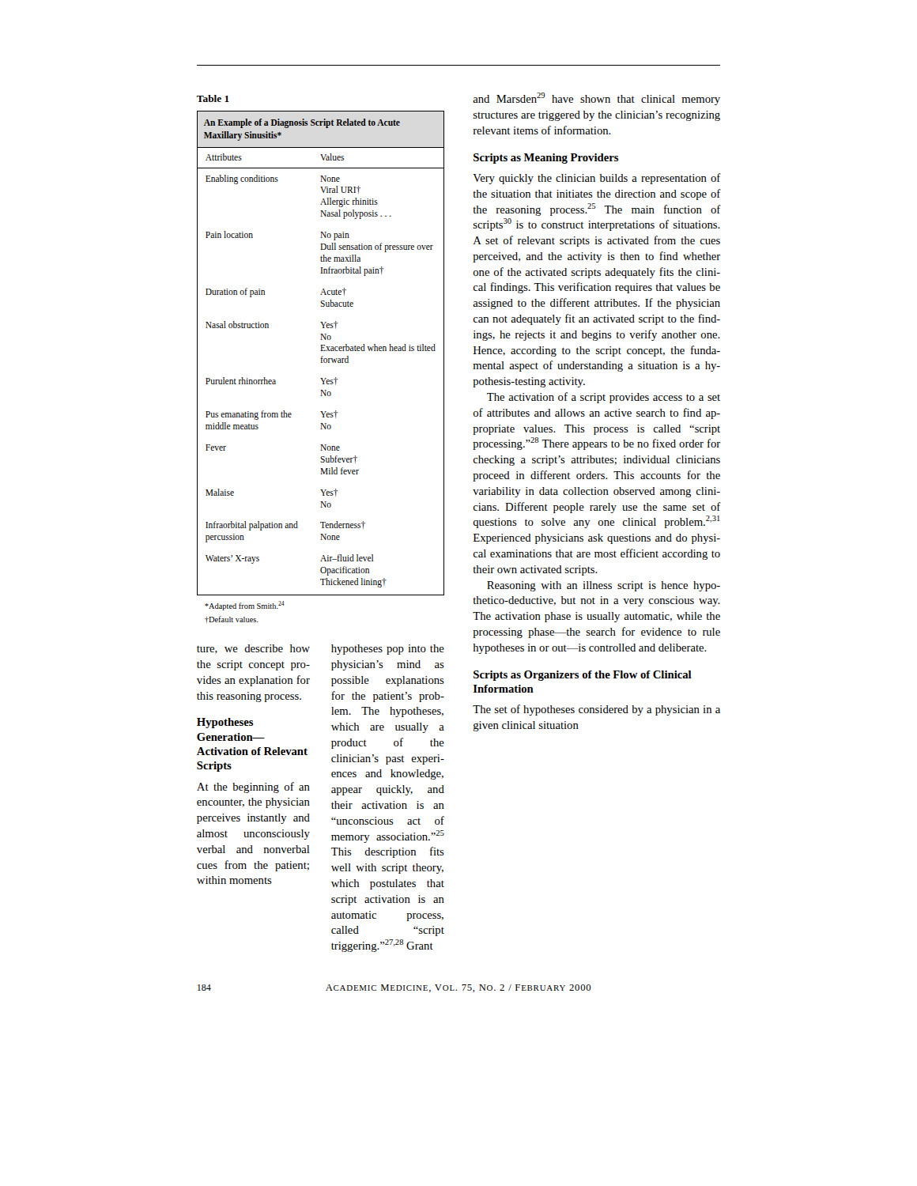Table 1
An Example of a Diagnosis Script Related to Acute Maxillary Sinusitis*
| Attributes | Values |
| --- | --- |
| Enabling conditions | None Viral URI† Allergic rhinitis Nasal polyposis . . . |
| Pain location | No pain Dull sensation of pressure over the maxilla Infraorbital pain† |
| Duration of pain | Acute† Subacute |
| Nasal obstruction | Yes† No Exacerbated when head is tilted forward |
| Purulent rhinorrhea | Yes† No |
| Pus emanating from the middle meatus | Yes† No |
| Fever | None Subfever† Mild fever |
| Malaise | Yes† No |
| Infraorbital palpation and percussion | Tenderness† None |
| Waters’ X-rays | Air–fluid level Opacification Thickened lining† |
*Adapted from Smith.24
†Default values.
ture, we describe how the script concept provides an explanation for this reasoning process.
Hypotheses Generation—Activation of Relevant Scripts
At the beginning of an encounter, the physician perceives instantly and almost unconsciously verbal and nonverbal cues from the patient; within moments
hypotheses pop into the physician’s mind as possible explanations for the patient’s problem. The hypotheses, which are usually a product of the clinician’s past experiences and knowledge, appear quickly, and their activation is an “unconscious act of memory association.”25 This description fits well with script theory, which postulates that script activation is an automatic process, called “script triggering.”27,28 Grant
and Marsden29 have shown that clinical memory structures are triggered by the clinician’s recognizing relevant items of information.
Scripts as Meaning Providers
Very quickly the clinician builds a representation of the situation that initiates the direction and scope of the reasoning process.25 The main function of scripts30 is to construct interpretations of situations. A set of relevant scripts is activated from the cues perceived, and the activity is then to find whether one of the activated scripts adequately fits the clinical findings. This verification requires that values be assigned to the different attributes. If the physician can not adequately fit an activated script to the findings, he rejects it and begins to verify another one. Hence, according to the script concept, the fundamental aspect of understanding a situation is a hypothesis-testing activity.
The activation of a script provides access to a set of attributes and allows an active search to find appropriate values. This process is called “script processing.”28 There appears to be no fixed order for checking a script’s attributes; individual clinicians proceed in different orders. This accounts for the variability in data collection observed among clinicians. Different people rarely use the same set of questions to solve any one clinical problem.2,31 Experienced physicians ask questions and do physical examinations that are most efficient according to their own activated scripts.
Reasoning with an illness script is hence hypothetico-deductive, but not in a very conscious way. The activation phase is usually automatic, while the processing phase—the search for evidence to rule hypotheses in or out—is controlled and deliberate.
Scripts as Organizers of the Flow of Clinical Information
The set of hypotheses considered by a physician in a given clinical situation
184
ACADEMIC MEDICINE, VOL. 75, NO. 2 / FEBRUARY 2000